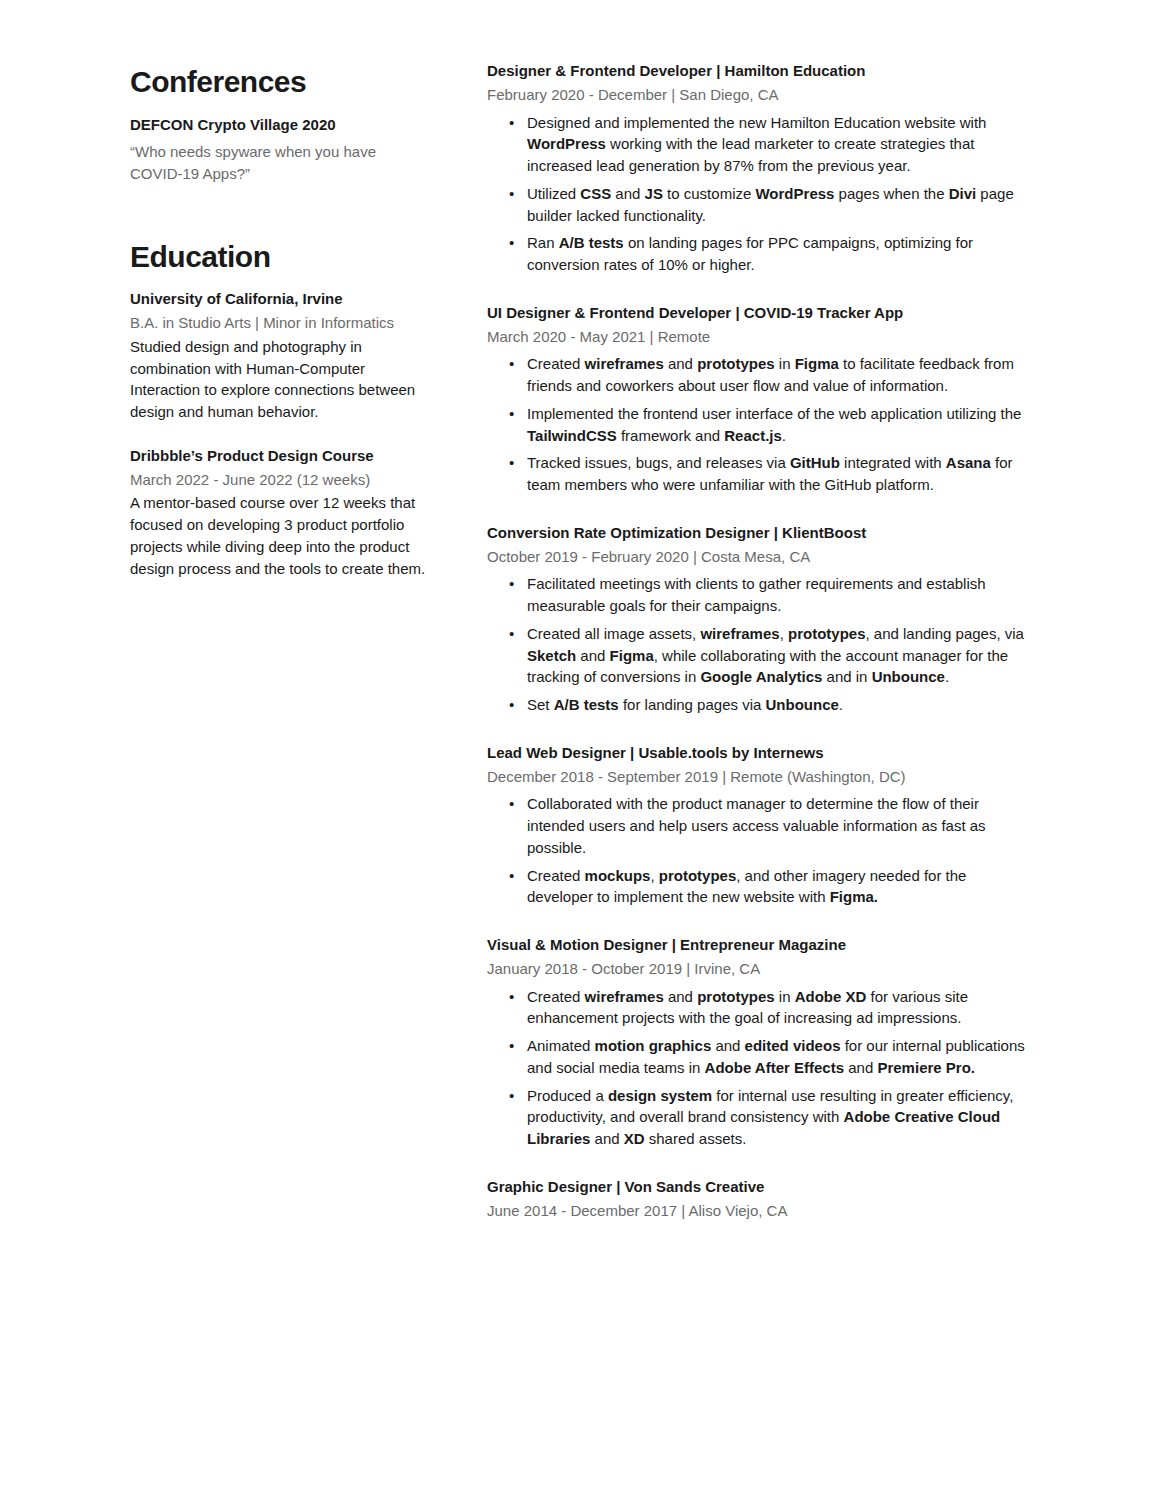Conferences
DEFCON Crypto Village 2020
“Who needs spyware when you have COVID-19 Apps?”
Education
University of California, Irvine
B.A. in Studio Arts | Minor in Informatics
Studied design and photography in combination with Human-Computer Interaction to explore connections between design and human behavior.
Dribbble’s Product Design Course
March 2022 - June 2022 (12 weeks)
A mentor-based course over 12 weeks that focused on developing 3 product portfolio projects while diving deep into the product design process and the tools to create them.
Designer & Frontend Developer | Hamilton Education
February 2020 - December | San Diego, CA
Designed and implemented the new Hamilton Education website with WordPress working with the lead marketer to create strategies that increased lead generation by 87% from the previous year.
Utilized CSS and JS to customize WordPress pages when the Divi page builder lacked functionality.
Ran A/B tests on landing pages for PPC campaigns, optimizing for conversion rates of 10% or higher.
UI Designer & Frontend Developer | COVID-19 Tracker App
March 2020 - May 2021 | Remote
Created wireframes and prototypes in Figma to facilitate feedback from friends and coworkers about user flow and value of information.
Implemented the frontend user interface of the web application utilizing the TailwindCSS framework and React.js.
Tracked issues, bugs, and releases via GitHub integrated with Asana for team members who were unfamiliar with the GitHub platform.
Conversion Rate Optimization Designer | KlientBoost
October 2019 - February 2020 | Costa Mesa, CA
Facilitated meetings with clients to gather requirements and establish measurable goals for their campaigns.
Created all image assets, wireframes, prototypes, and landing pages, via Sketch and Figma, while collaborating with the account manager for the tracking of conversions in Google Analytics and in Unbounce.
Set A/B tests for landing pages via Unbounce.
Lead Web Designer | Usable.tools by Internews
December 2018 - September 2019 | Remote (Washington, DC)
Collaborated with the product manager to determine the flow of their intended users and help users access valuable information as fast as possible.
Created mockups, prototypes, and other imagery needed for the developer to implement the new website with Figma.
Visual & Motion Designer | Entrepreneur Magazine
January 2018 - October 2019 | Irvine, CA
Created wireframes and prototypes in Adobe XD for various site enhancement projects with the goal of increasing ad impressions.
Animated motion graphics and edited videos for our internal publications and social media teams in Adobe After Effects and Premiere Pro.
Produced a design system for internal use resulting in greater efficiency, productivity, and overall brand consistency with Adobe Creative Cloud Libraries and XD shared assets.
Graphic Designer | Von Sands Creative
June 2014 - December 2017 | Aliso Viejo, CA